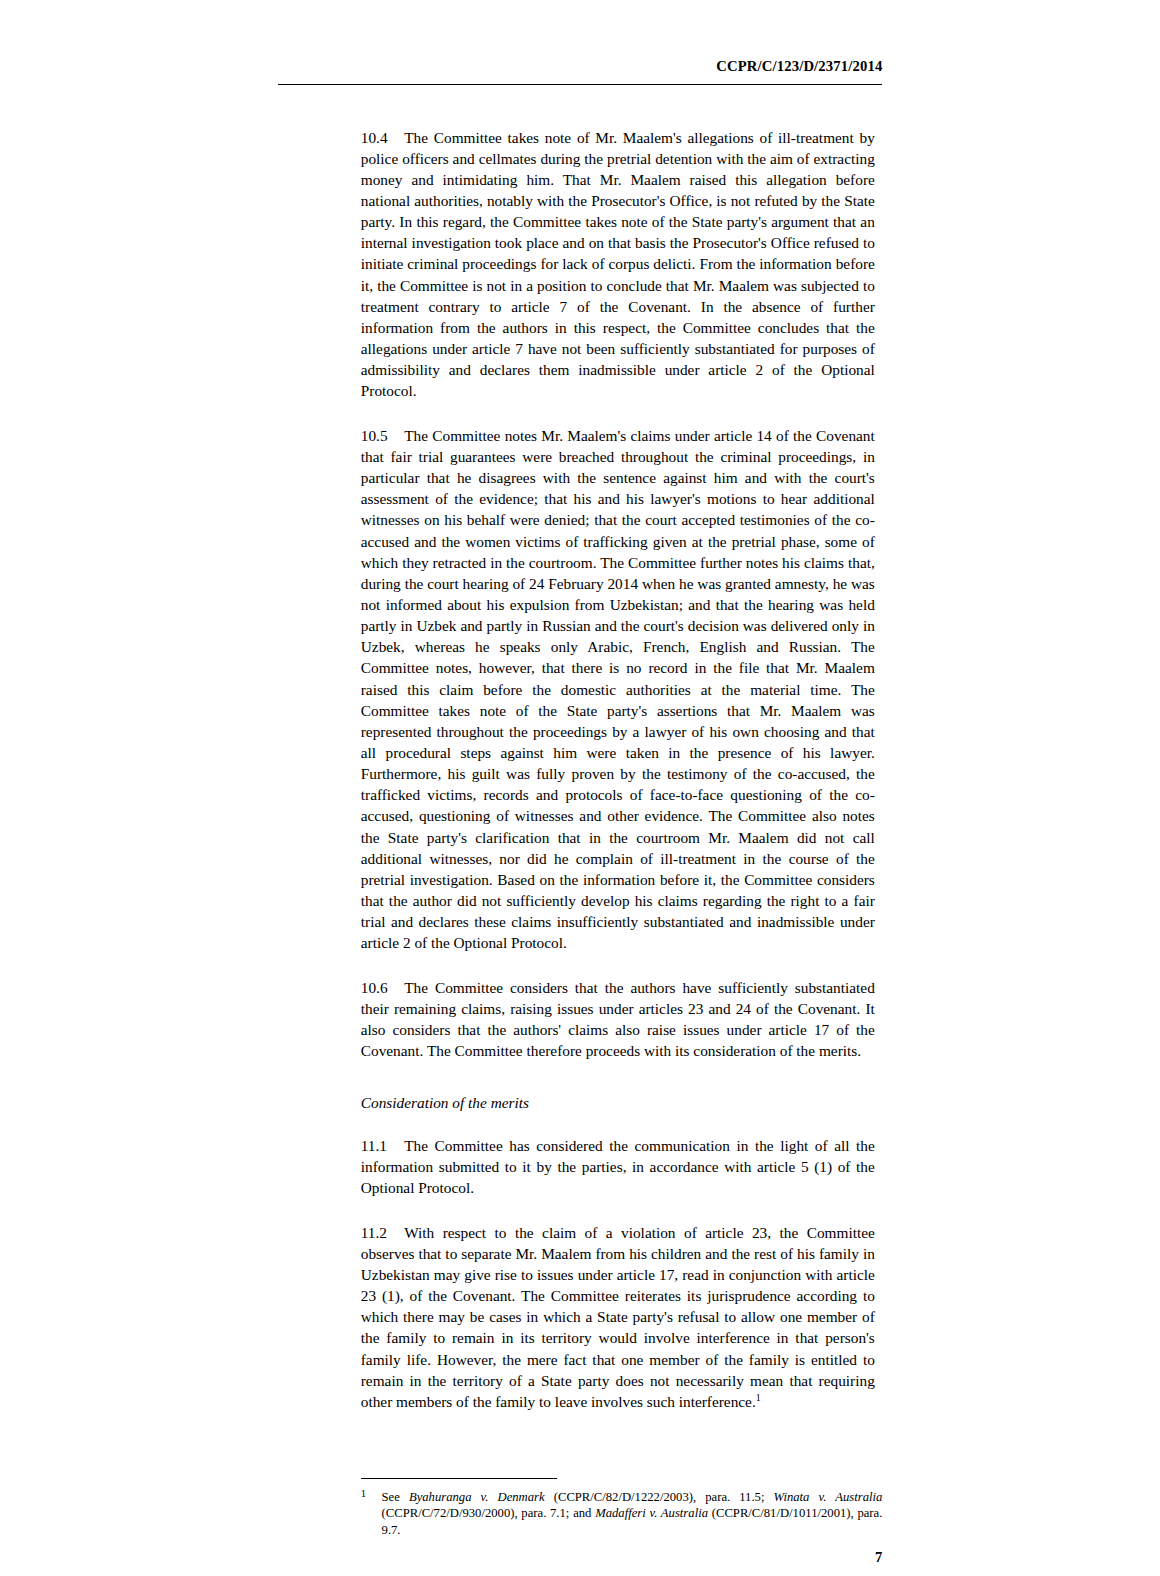CCPR/C/123/D/2371/2014
10.4 The Committee takes note of Mr. Maalem's allegations of ill-treatment by police officers and cellmates during the pretrial detention with the aim of extracting money and intimidating him. That Mr. Maalem raised this allegation before national authorities, notably with the Prosecutor's Office, is not refuted by the State party. In this regard, the Committee takes note of the State party's argument that an internal investigation took place and on that basis the Prosecutor's Office refused to initiate criminal proceedings for lack of corpus delicti. From the information before it, the Committee is not in a position to conclude that Mr. Maalem was subjected to treatment contrary to article 7 of the Covenant. In the absence of further information from the authors in this respect, the Committee concludes that the allegations under article 7 have not been sufficiently substantiated for purposes of admissibility and declares them inadmissible under article 2 of the Optional Protocol.
10.5 The Committee notes Mr. Maalem's claims under article 14 of the Covenant that fair trial guarantees were breached throughout the criminal proceedings, in particular that he disagrees with the sentence against him and with the court's assessment of the evidence; that his and his lawyer's motions to hear additional witnesses on his behalf were denied; that the court accepted testimonies of the co-accused and the women victims of trafficking given at the pretrial phase, some of which they retracted in the courtroom. The Committee further notes his claims that, during the court hearing of 24 February 2014 when he was granted amnesty, he was not informed about his expulsion from Uzbekistan; and that the hearing was held partly in Uzbek and partly in Russian and the court's decision was delivered only in Uzbek, whereas he speaks only Arabic, French, English and Russian. The Committee notes, however, that there is no record in the file that Mr. Maalem raised this claim before the domestic authorities at the material time. The Committee takes note of the State party's assertions that Mr. Maalem was represented throughout the proceedings by a lawyer of his own choosing and that all procedural steps against him were taken in the presence of his lawyer. Furthermore, his guilt was fully proven by the testimony of the co-accused, the trafficked victims, records and protocols of face-to-face questioning of the co-accused, questioning of witnesses and other evidence. The Committee also notes the State party's clarification that in the courtroom Mr. Maalem did not call additional witnesses, nor did he complain of ill-treatment in the course of the pretrial investigation. Based on the information before it, the Committee considers that the author did not sufficiently develop his claims regarding the right to a fair trial and declares these claims insufficiently substantiated and inadmissible under article 2 of the Optional Protocol.
10.6 The Committee considers that the authors have sufficiently substantiated their remaining claims, raising issues under articles 23 and 24 of the Covenant. It also considers that the authors' claims also raise issues under article 17 of the Covenant. The Committee therefore proceeds with its consideration of the merits.
Consideration of the merits
11.1 The Committee has considered the communication in the light of all the information submitted to it by the parties, in accordance with article 5 (1) of the Optional Protocol.
11.2 With respect to the claim of a violation of article 23, the Committee observes that to separate Mr. Maalem from his children and the rest of his family in Uzbekistan may give rise to issues under article 17, read in conjunction with article 23 (1), of the Covenant. The Committee reiterates its jurisprudence according to which there may be cases in which a State party's refusal to allow one member of the family to remain in its territory would involve interference in that person's family life. However, the mere fact that one member of the family is entitled to remain in the territory of a State party does not necessarily mean that requiring other members of the family to leave involves such interference.1
1 See Byahuranga v. Denmark (CCPR/C/82/D/1222/2003), para. 11.5; Winata v. Australia (CCPR/C/72/D/930/2000), para. 7.1; and Madafferi v. Australia (CCPR/C/81/D/1011/2001), para. 9.7.
7